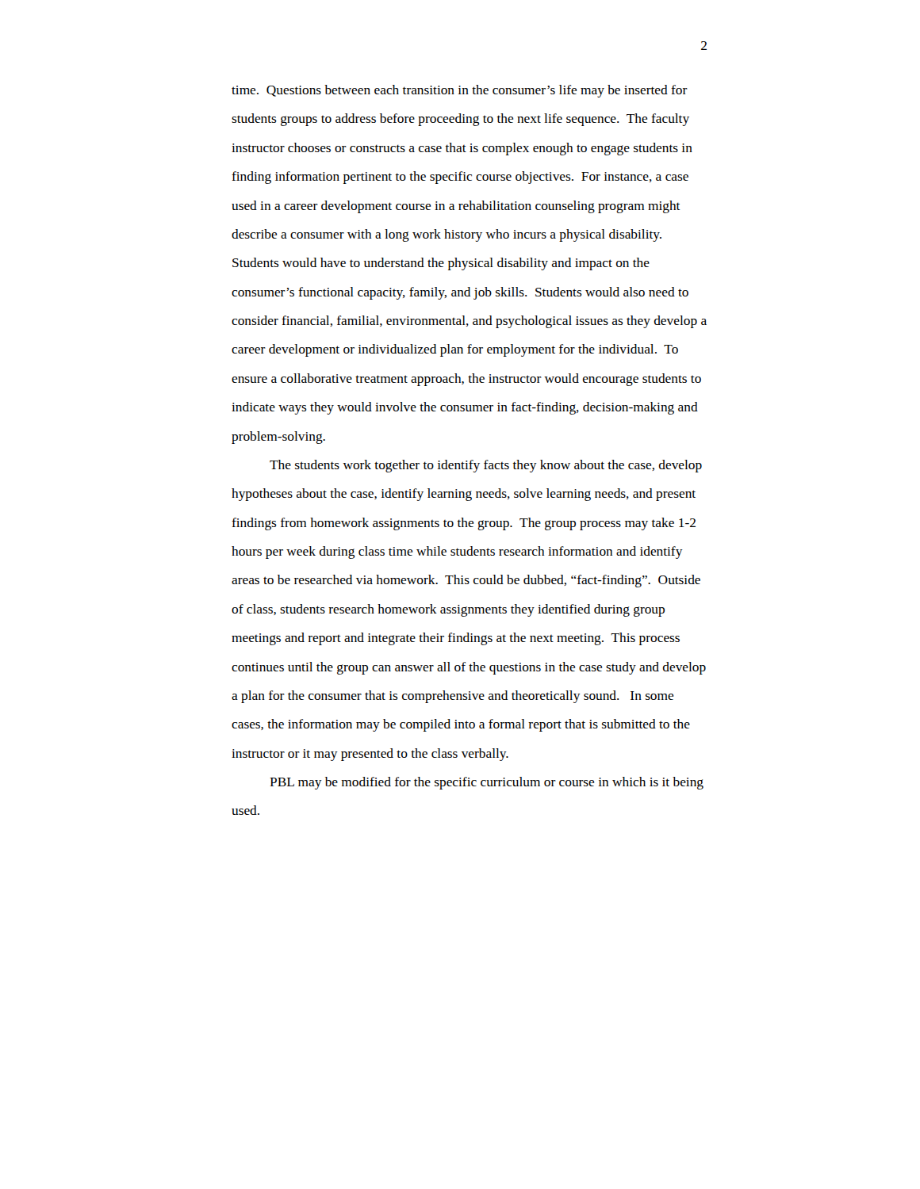2
time. Questions between each transition in the consumer’s life may be inserted for students groups to address before proceeding to the next life sequence. The faculty instructor chooses or constructs a case that is complex enough to engage students in finding information pertinent to the specific course objectives. For instance, a case used in a career development course in a rehabilitation counseling program might describe a consumer with a long work history who incurs a physical disability. Students would have to understand the physical disability and impact on the consumer’s functional capacity, family, and job skills. Students would also need to consider financial, familial, environmental, and psychological issues as they develop a career development or individualized plan for employment for the individual. To ensure a collaborative treatment approach, the instructor would encourage students to indicate ways they would involve the consumer in fact-finding, decision-making and problem-solving.
The students work together to identify facts they know about the case, develop hypotheses about the case, identify learning needs, solve learning needs, and present findings from homework assignments to the group. The group process may take 1-2 hours per week during class time while students research information and identify areas to be researched via homework. This could be dubbed, “fact-finding”. Outside of class, students research homework assignments they identified during group meetings and report and integrate their findings at the next meeting. This process continues until the group can answer all of the questions in the case study and develop a plan for the consumer that is comprehensive and theoretically sound. In some cases, the information may be compiled into a formal report that is submitted to the instructor or it may presented to the class verbally.
PBL may be modified for the specific curriculum or course in which is it being used.